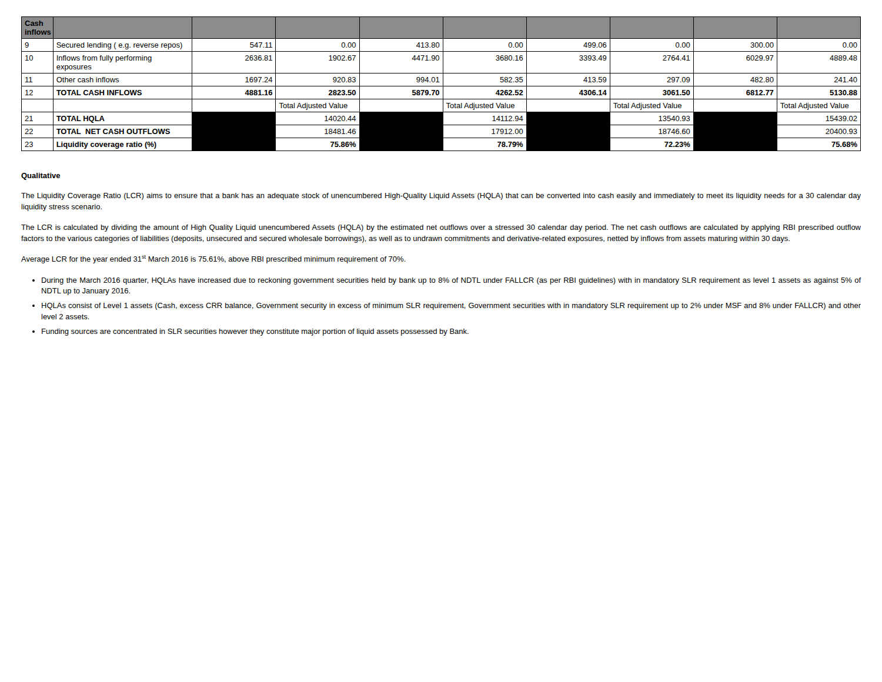| Cash inflows | | | | | | | | | |
| 9 | Secured lending ( e.g. reverse repos) | 547.11 | 0.00 | 413.80 | 0.00 | 499.06 | 0.00 | 300.00 | 0.00 |
| 10 | Inflows from fully performing exposures | 2636.81 | 1902.67 | 4471.90 | 3680.16 | 3393.49 | 2764.41 | 6029.97 | 4889.48 |
| 11 | Other cash inflows | 1697.24 | 920.83 | 994.01 | 582.35 | 413.59 | 297.09 | 482.80 | 241.40 |
| 12 | TOTAL CASH INFLOWS | 4881.16 | 2823.50 | 5879.70 | 4262.52 | 4306.14 | 3061.50 | 6812.77 | 5130.88 |
| | | | Total Adjusted Value | | Total Adjusted Value | | Total Adjusted Value | | Total Adjusted Value |
| 21 | TOTAL HQLA | | 14020.44 | | 14112.94 | | 13540.93 | | 15439.02 |
| 22 | TOTAL NET CASH OUTFLOWS | | 18481.46 | | 17912.00 | | 18746.60 | | 20400.93 |
| 23 | Liquidity coverage ratio (%) | | 75.86% | | 78.79% | | 72.23% | | 75.68% |
Qualitative
The Liquidity Coverage Ratio (LCR) aims to ensure that a bank has an adequate stock of unencumbered High-Quality Liquid Assets (HQLA) that can be converted into cash easily and immediately to meet its liquidity needs for a 30 calendar day liquidity stress scenario.
The LCR is calculated by dividing the amount of High Quality Liquid unencumbered Assets (HQLA) by the estimated net outflows over a stressed 30 calendar day period. The net cash outflows are calculated by applying RBI prescribed outflow factors to the various categories of liabilities (deposits, unsecured and secured wholesale borrowings), as well as to undrawn commitments and derivative-related exposures, netted by inflows from assets maturing within 30 days.
Average LCR for the year ended 31st March 2016 is 75.61%, above RBI prescribed minimum requirement of 70%.
During the March 2016 quarter, HQLAs have increased due to reckoning government securities held by bank up to 8% of NDTL under FALLCR (as per RBI guidelines) with in mandatory SLR requirement as level 1 assets as against 5% of NDTL up to January 2016.
HQLAs consist of Level 1 assets (Cash, excess CRR balance, Government security in excess of minimum SLR requirement, Government securities with in mandatory SLR requirement up to 2% under MSF and 8% under FALLCR) and other level 2 assets.
Funding sources are concentrated in SLR securities however they constitute major portion of liquid assets possessed by Bank.